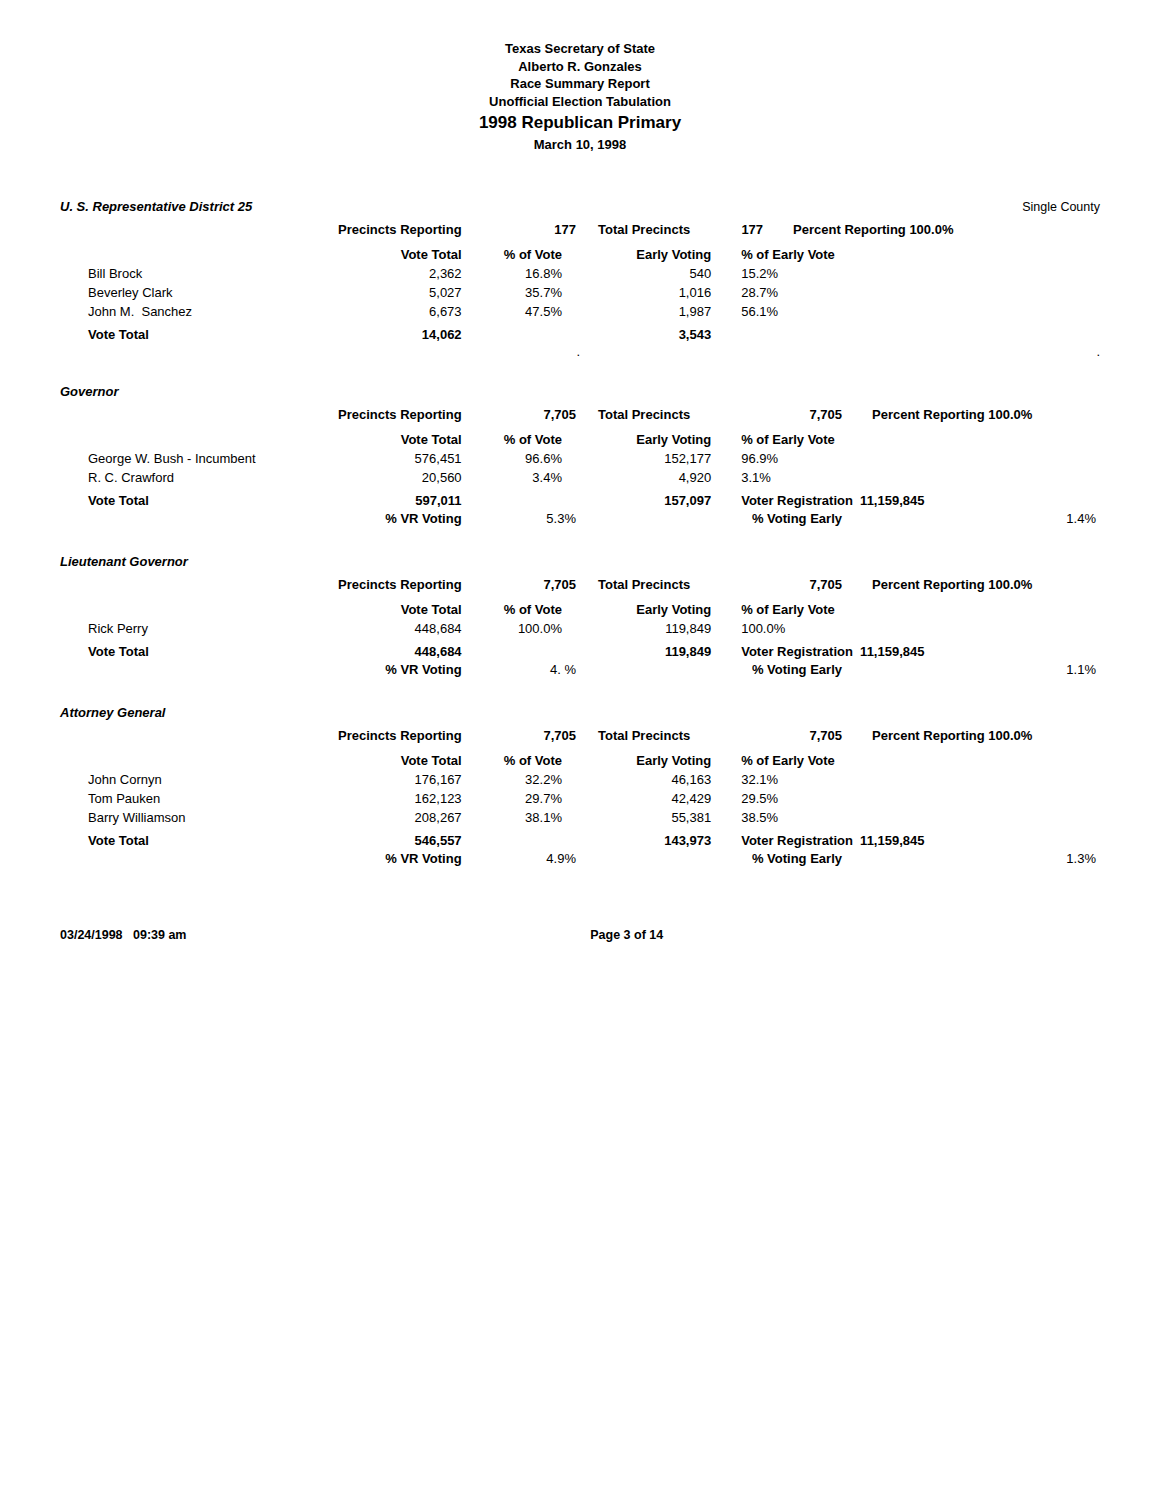Texas Secretary of State
Alberto R. Gonzales
Race Summary Report
Unofficial Election Tabulation
1998 Republican Primary
March 10, 1998
U. S. Representative District 25 Single County
| Precincts Reporting | 177 | Total Precincts | 177 | Percent Reporting 100.0% |
| | Vote Total | % of Vote | Early Voting | % of Early Vote |
| Bill Brock | 2,362 | 16.8% | 540 | 15.2% |
| Beverley Clark | 5,027 | 35.7% | 1,016 | 28.7% |
| John M. Sanchez | 6,673 | 47.5% | 1,987 | 56.1% |
| Vote Total | 14,062 | | 3,543 | |
. .
Governor
| Precincts Reporting | 7,705 | Total Precincts | 7,705 | Percent Reporting 100.0% |
| | Vote Total | % of Vote | Early Voting | % of Early Vote |
| George W. Bush - Incumbent | 576,451 | 96.6% | 152,177 | 96.9% |
| R. C. Crawford | 20,560 | 3.4% | 4,920 | 3.1% |
| Vote Total | 597,011 | | 157,097 | Voter Registration 11,159,845 |
| | % VR Voting | 5.3% | | % Voting Early | 1.4% |
Lieutenant Governor
| Precincts Reporting | 7,705 | Total Precincts | 7,705 | Percent Reporting 100.0% |
| | Vote Total | % of Vote | Early Voting | % of Early Vote |
| Rick Perry | 448,684 | 100.0% | 119,849 | 100.0% |
| Vote Total | 448,684 | | 119,849 | Voter Registration 11,159,845 |
| | % VR Voting | 4. % | | % Voting Early | 1.1% |
Attorney General
| Precincts Reporting | 7,705 | Total Precincts | 7,705 | Percent Reporting 100.0% |
| | Vote Total | % of Vote | Early Voting | % of Early Vote |
| John Cornyn | 176,167 | 32.2% | 46,163 | 32.1% |
| Tom Pauken | 162,123 | 29.7% | 42,429 | 29.5% |
| Barry Williamson | 208,267 | 38.1% | 55,381 | 38.5% |
| Vote Total | 546,557 | | 143,973 | Voter Registration 11,159,845 |
| | % VR Voting | 4.9% | | % Voting Early | 1.3% |
03/24/1998 09:39 am Page 3 of 14